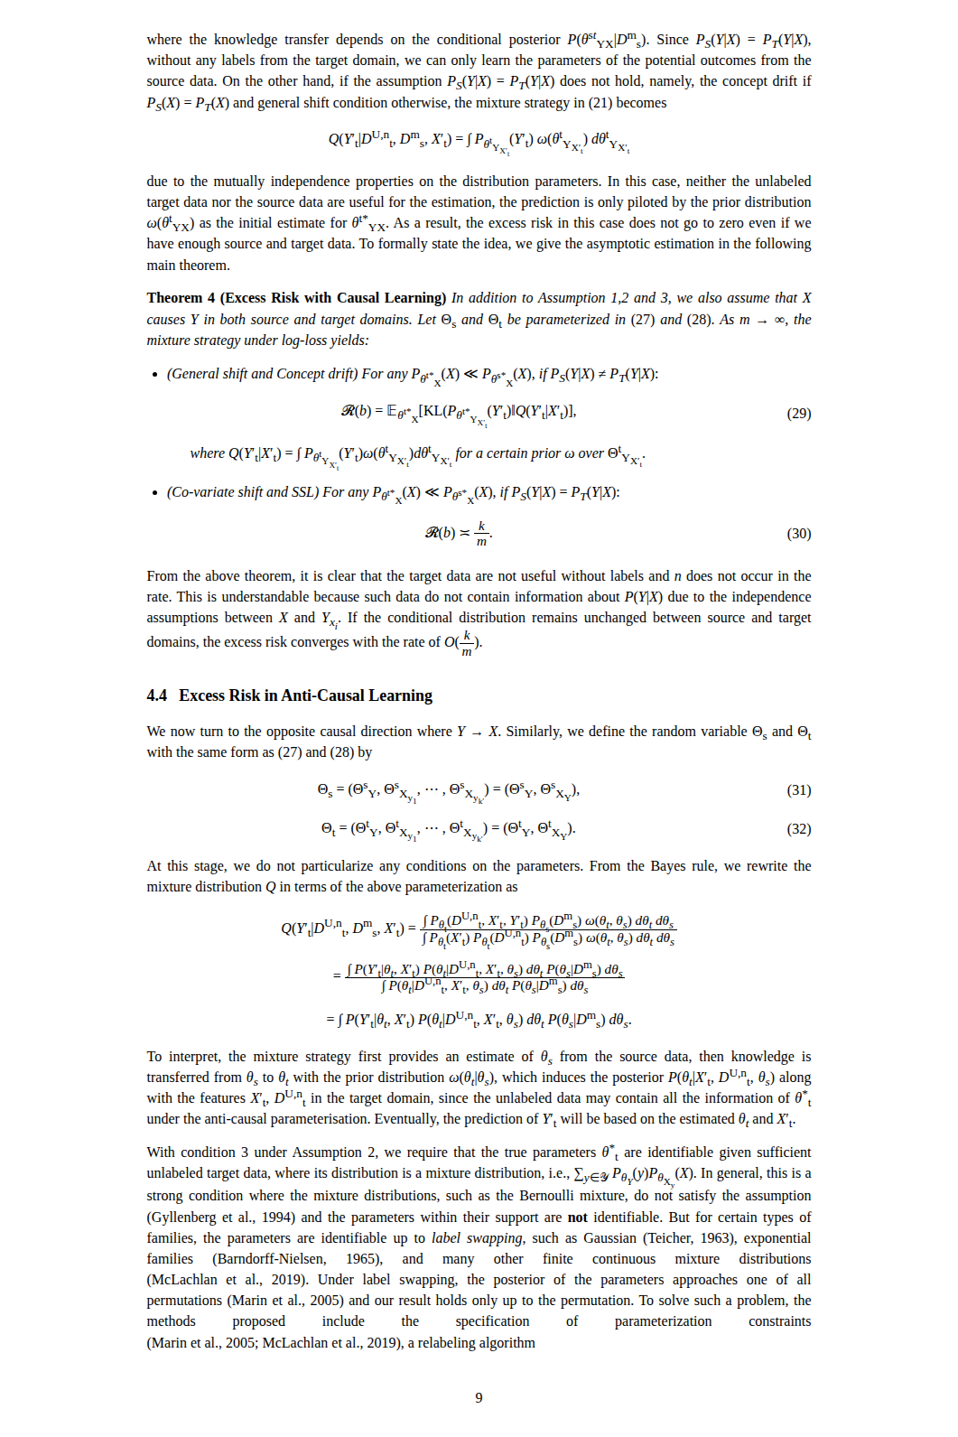where the knowledge transfer depends on the conditional posterior P(θstYX|Dms). Since PS(Y|X) = PT(Y|X), without any labels from the target domain, we can only learn the parameters of the potential outcomes from the source data. On the other hand, if the assumption PS(Y|X) = PT(Y|X) does not hold, namely, the concept drift if PS(X) = PT(X) and general shift condition otherwise, the mixture strategy in (21) becomes
Q(Y′t|DU,nt, Dms, X′t) = ∫ PθtYX′t(Y′t) ω(θtYX′t) dθtYX′t
due to the mutually independence properties on the distribution parameters. In this case, neither the unlabeled target data nor the source data are useful for the estimation, the prediction is only piloted by the prior distribution ω(θtYX) as the initial estimate for θt*YX. As a result, the excess risk in this case does not go to zero even if we have enough source and target data. To formally state the idea, we give the asymptotic estimation in the following main theorem.
Theorem 4 (Excess Risk with Causal Learning) In addition to Assumption 1,2 and 3, we also assume that X causes Y in both source and target domains. Let Θs and Θt be parameterized in (27) and (28). As m → ∞, the mixture strategy under log-loss yields:
(General shift and Concept drift) For any Pθt*X(X) ≪ Pθs*X(X), if PS(Y|X) ≠ PT(Y|X):
𝓡(b) = 𝔼θt*X[KL(Pθt*YX′t(Y′t)‖Q(Y′t|X′t)],
(29)
where Q(Y′t|X′t) = ∫ PθtYX′t(Y′t)ω(θtYX′t)dθtYX′t for a certain prior ω over ΘtYX′t.
(Co-variate shift and SSL) For any Pθt*X(X) ≪ Pθs*X(X), if PS(Y|X) = PT(Y|X):
𝓡(b) ≍ km.
(30)
From the above theorem, it is clear that the target data are not useful without labels and n does not occur in the rate. This is understandable because such data do not contain information about P(Y|X) due to the independence assumptions between X and Yxi. If the conditional distribution remains unchanged between source and target domains, the excess risk converges with the rate of O(km).
4.4 Excess Risk in Anti-Causal Learning
We now turn to the opposite causal direction where Y → X. Similarly, we define the random variable Θs and Θt with the same form as (27) and (28) by
Θs = (ΘsY, ΘsXy1, ⋯ , ΘsXyk′) = (ΘsY, ΘsXY),
(31)
Θt = (ΘtY, ΘtXy1, ⋯ , ΘtXyk′) = (ΘtY, ΘtXY).
(32)
At this stage, we do not particularize any conditions on the parameters. From the Bayes rule, we rewrite the mixture distribution Q in terms of the above parameterization as
Q(Y′t|DU,nt, Dms, X′t) = ∫ Pθt(DU,nt, X′t, Y′t) Pθs(Dms) ω(θt, θs) dθt dθs ∫ Pθt(X′t) Pθt(DU,nt) Pθs(Dms) ω(θt, θs) dθt dθs
= ∫ P(Y′t|θt, X′t) P(θt|DU,nt, X′t, θs) dθt P(θs|Dms) dθs ∫ P(θt|DU,nt, X′t, θs) dθt P(θs|Dms) dθs
= ∫ P(Y′t|θt, X′t) P(θt|DU,nt, X′t, θs) dθt P(θs|Dms) dθs.
To interpret, the mixture strategy first provides an estimate of θs from the source data, then knowledge is transferred from θs to θt with the prior distribution ω(θt|θs), which induces the posterior P(θt|X′t, DU,nt, θs) along with the features X′t, DU,nt in the target domain, since the unlabeled data may contain all the information of θ*t under the anti-causal parameterisation. Eventually, the prediction of Y′t will be based on the estimated θt and X′t.
With condition 3 under Assumption 2, we require that the true parameters θ*t are identifiable given sufficient unlabeled target data, where its distribution is a mixture distribution, i.e., ∑y∈𝒴 PθY(y)PθXy(X). In general, this is a strong condition where the mixture distributions, such as the Bernoulli mixture, do not satisfy the assumption (Gyllenberg et al., 1994) and the parameters within their support are not identifiable. But for certain types of families, the parameters are identifiable up to label swapping, such as Gaussian (Teicher, 1963), exponential families (Barndorff-Nielsen, 1965), and many other finite continuous mixture distributions (McLachlan et al., 2019). Under label swapping, the posterior of the parameters approaches one of all permutations (Marin et al., 2005) and our result holds only up to the permutation. To solve such a problem, the methods proposed include the specification of parameterization constraints (Marin et al., 2005; McLachlan et al., 2019), a relabeling algorithm
9